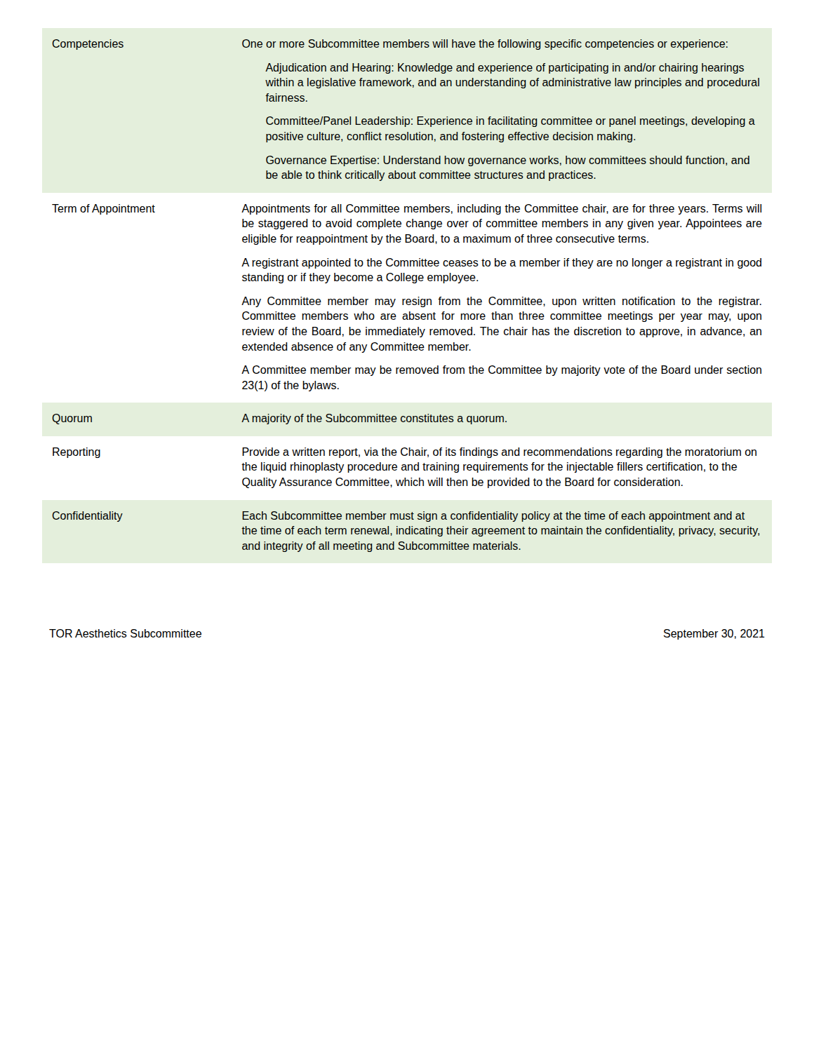| Competencies | One or more Subcommittee members will have the following specific competencies or experience: Adjudication and Hearing: Knowledge and experience of participating in and/or chairing hearings within a legislative framework, and an understanding of administrative law principles and procedural fairness. Committee/Panel Leadership: Experience in facilitating committee or panel meetings, developing a positive culture, conflict resolution, and fostering effective decision making. Governance Expertise: Understand how governance works, how committees should function, and be able to think critically about committee structures and practices. |
| Term of Appointment | Appointments for all Committee members, including the Committee chair, are for three years. Terms will be staggered to avoid complete change over of committee members in any given year. Appointees are eligible for reappointment by the Board, to a maximum of three consecutive terms. A registrant appointed to the Committee ceases to be a member if they are no longer a registrant in good standing or if they become a College employee. Any Committee member may resign from the Committee, upon written notification to the registrar. Committee members who are absent for more than three committee meetings per year may, upon review of the Board, be immediately removed. The chair has the discretion to approve, in advance, an extended absence of any Committee member. A Committee member may be removed from the Committee by majority vote of the Board under section 23(1) of the bylaws. |
| Quorum | A majority of the Subcommittee constitutes a quorum. |
| Reporting | Provide a written report, via the Chair, of its findings and recommendations regarding the moratorium on the liquid rhinoplasty procedure and training requirements for the injectable fillers certification, to the Quality Assurance Committee, which will then be provided to the Board for consideration. |
| Confidentiality | Each Subcommittee member must sign a confidentiality policy at the time of each appointment and at the time of each term renewal, indicating their agreement to maintain the confidentiality, privacy, security, and integrity of all meeting and Subcommittee materials. |
TOR Aesthetics Subcommittee September 30, 2021